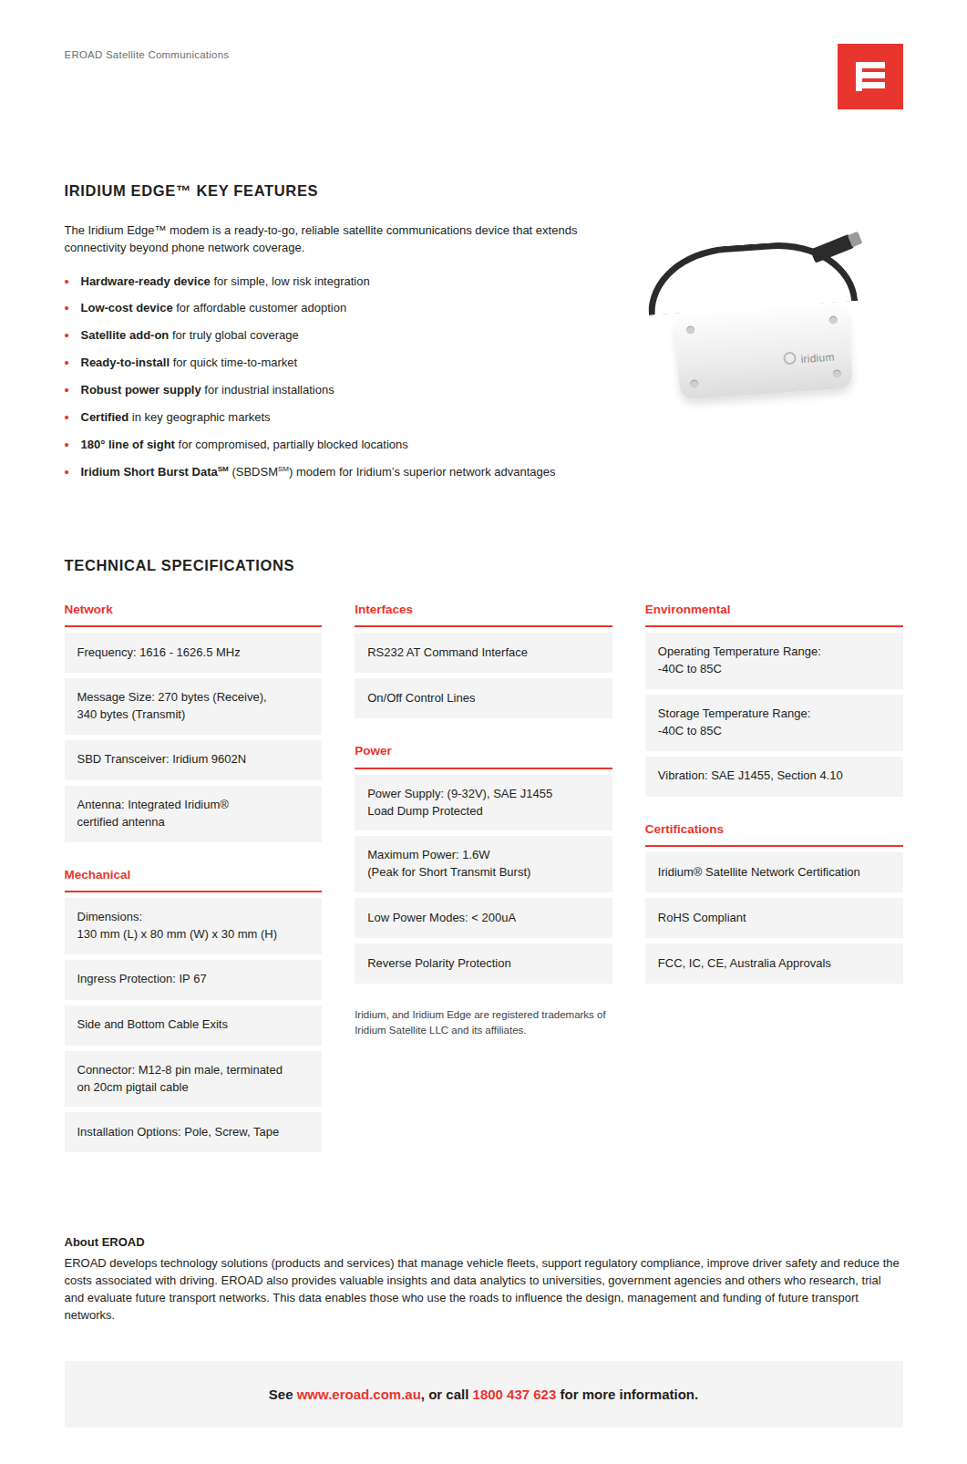EROAD Satellite Communications
IRIDIUM EDGE™ KEY FEATURES
The Iridium Edge™ modem is a ready-to-go, reliable satellite communications device that extends connectivity beyond phone network coverage.
Hardware-ready device for simple, low risk integration
Low-cost device for affordable customer adoption
Satellite add-on for truly global coverage
Ready-to-install for quick time-to-market
Robust power supply for industrial installations
Certified in key geographic markets
180° line of sight for compromised, partially blocked locations
Iridium Short Burst DataSM (SBDSMSM) modem for Iridium’s superior network advantages
iridium
TECHNICAL SPECIFICATIONS
Network
Frequency: 1616 - 1626.5 MHz
Message Size: 270 bytes (Receive),
340 bytes (Transmit)
SBD Transceiver: Iridium 9602N
Antenna: Integrated Iridium®
certified antenna
Mechanical
Dimensions:
130 mm (L) x 80 mm (W) x 30 mm (H)
Ingress Protection: IP 67
Side and Bottom Cable Exits
Connector: M12-8 pin male, terminated
on 20cm pigtail cable
Installation Options: Pole, Screw, Tape
Interfaces
RS232 AT Command Interface
On/Off Control Lines
Power
Power Supply: (9-32V), SAE J1455
Load Dump Protected
Maximum Power: 1.6W
(Peak for Short Transmit Burst)
Low Power Modes: < 200uA
Reverse Polarity Protection
Iridium, and Iridium Edge are registered trademarks of Iridium Satellite LLC and its affiliates.
Environmental
Operating Temperature Range:
-40C to 85C
Storage Temperature Range:
-40C to 85C
Vibration: SAE J1455, Section 4.10
Certifications
Iridium® Satellite Network Certification
RoHS Compliant
FCC, IC, CE, Australia Approvals
About EROAD
EROAD develops technology solutions (products and services) that manage vehicle fleets, support regulatory compliance, improve driver safety and reduce the costs associated with driving. EROAD also provides valuable insights and data analytics to universities, government agencies and others who research, trial and evaluate future transport networks. This data enables those who use the roads to influence the design, management and funding of future transport networks.
See www.eroad.com.au, or call 1800 437 623 for more information.